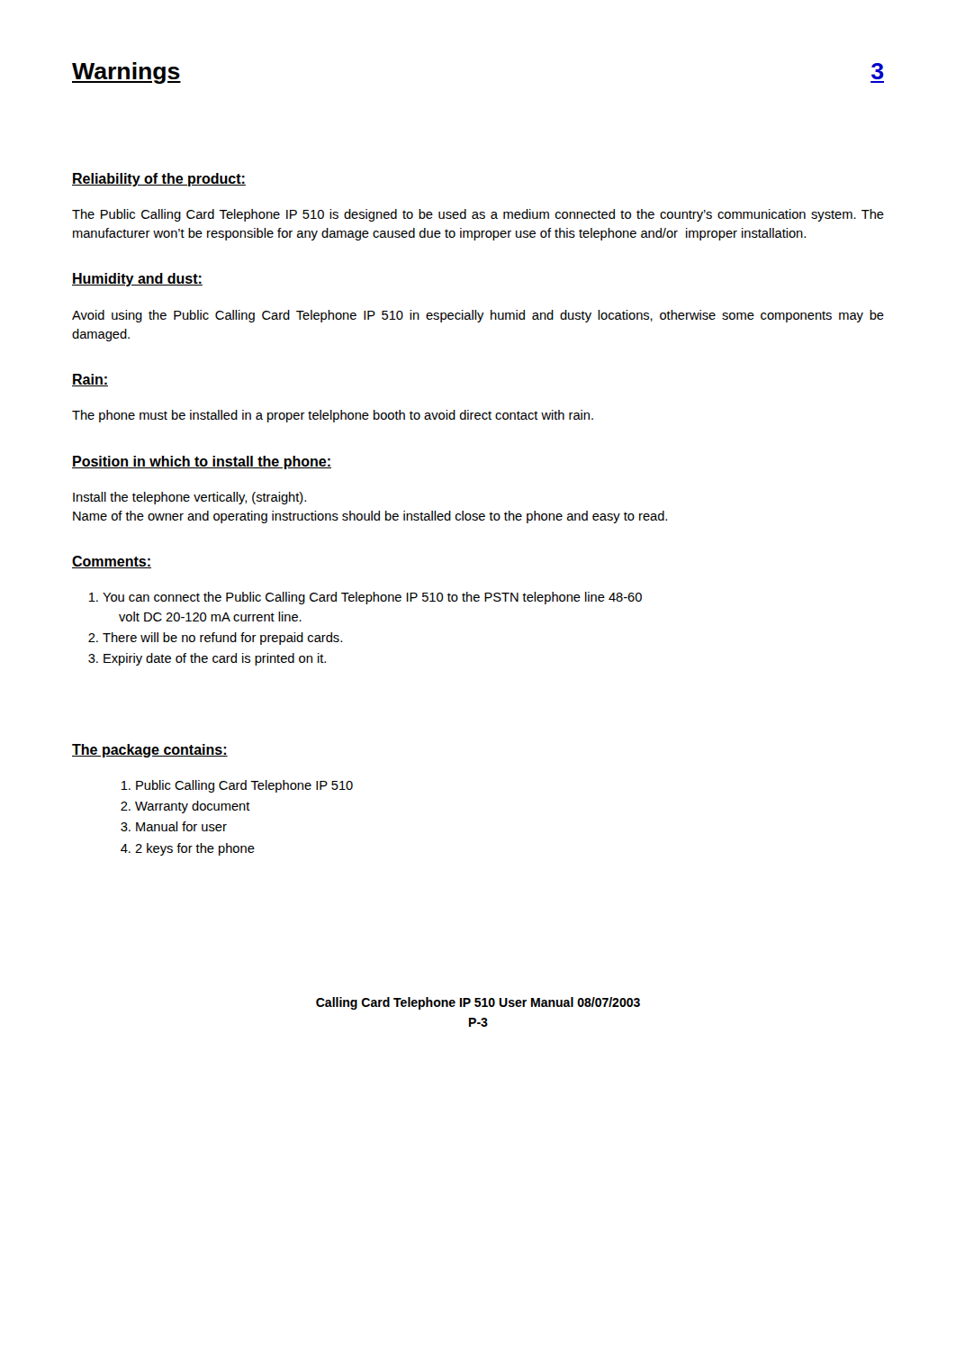Warnings3
Reliability of the product:
The Public Calling Card Telephone IP 510 is designed to be used as a medium connected to the country’s communication system. The manufacturer won’t be responsible for any damage caused due to improper use of this telephone and/or improper installation.
Humidity and dust:
Avoid using the Public Calling Card Telephone IP 510 in especially humid and dusty locations, otherwise some components may be damaged.
Rain:
The phone must be installed in a proper telelphone booth to avoid direct contact with rain.
Position in which to install the phone:
Install the telephone vertically, (straight).
Name of the owner and operating instructions should be installed close to the phone and easy to read.
Comments:
You can connect the Public Calling Card Telephone IP 510 to the PSTN telephone line 48-60 volt DC 20-120 mA current line.
There will be no refund for prepaid cards.
Expiriy date of the card is printed on it.
The package contains:
Public Calling Card Telephone IP 510
Warranty document
Manual for user
2 keys for the phone
Calling Card Telephone IP 510 User Manual 08/07/2003 P-3